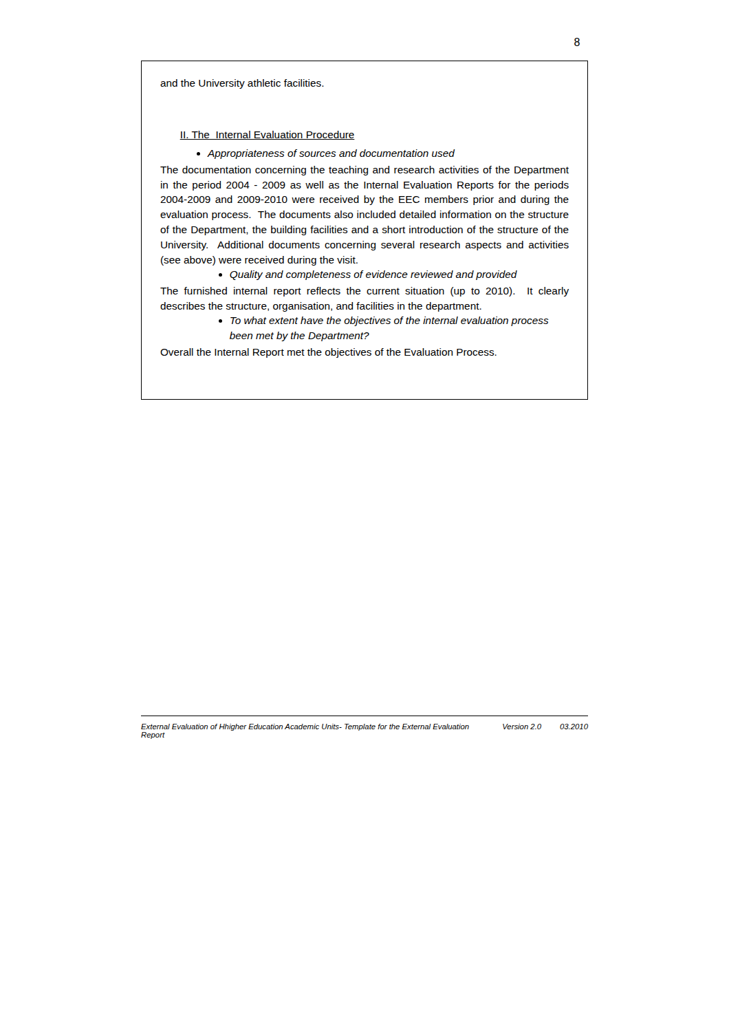8
and the University athletic facilities.
II. The Internal Evaluation Procedure
Appropriateness of sources and documentation used
The documentation concerning the teaching and research activities of the Department in the period 2004 - 2009 as well as the Internal Evaluation Reports for the periods 2004-2009 and 2009-2010 were received by the EEC members prior and during the evaluation process. The documents also included detailed information on the structure of the Department, the building facilities and a short introduction of the structure of the University. Additional documents concerning several research aspects and activities (see above) were received during the visit.
Quality and completeness of evidence reviewed and provided
The furnished internal report reflects the current situation (up to 2010). It clearly describes the structure, organisation, and facilities in the department.
To what extent have the objectives of the internal evaluation process been met by the Department?
Overall the Internal Report met the objectives of the Evaluation Process.
External Evaluation of Hhigher Education Academic Units- Template for the External Evaluation Report
Version 2.003.2010